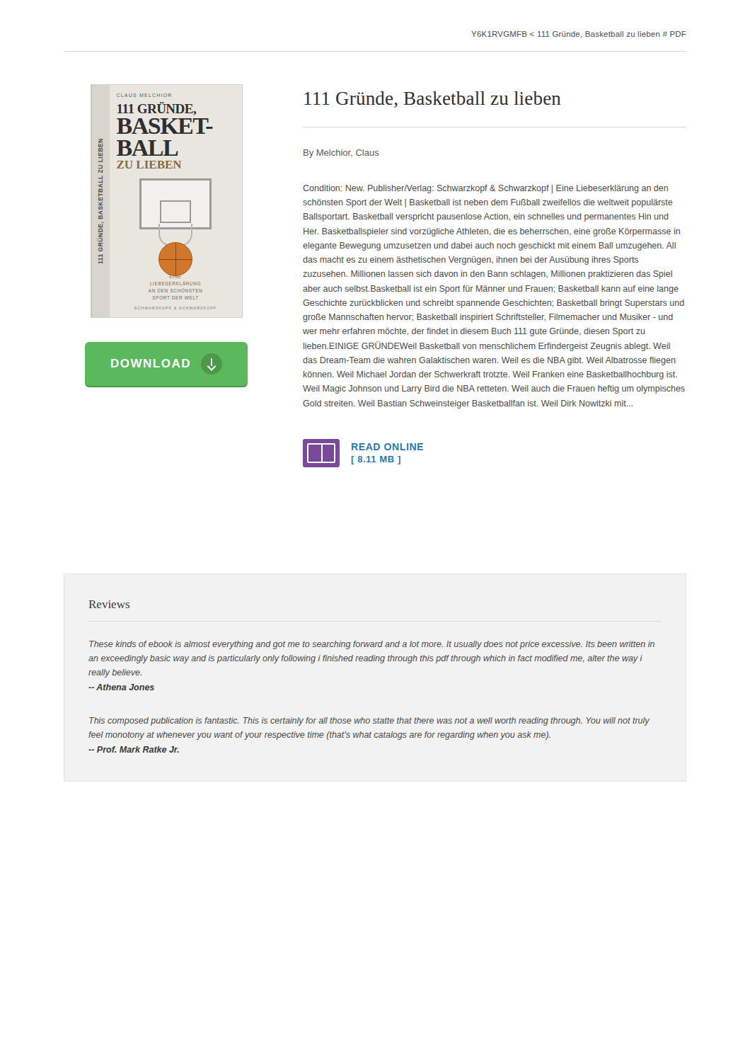Y6K1RVGMFB < 111 Gründe, Basketball zu lieben # PDF
111 GRÜNDE, BASKETBALL ZU LIEBEN
CLAUS MELCHIOR
111 GRÜNDE, BASKET- BALL ZU LIEBEN
EINE
LIEBESERKLÄRUNG
AN DEN SCHÖNSTEN
SPORT DER WELT
SCHWARZKOPF & SCHWARZKOPF
DOWNLOAD
111 Gründe, Basketball zu lieben
By Melchior, Claus
Condition: New. Publisher/Verlag: Schwarzkopf & Schwarzkopf | Eine Liebeserklärung an den schönsten Sport der Welt | Basketball ist neben dem Fußball zweifellos die weltweit populärste Ballsportart. Basketball verspricht pausenlose Action, ein schnelles und permanentes Hin und Her. Basketballspieler sind vorzügliche Athleten, die es beherrschen, eine große Körpermasse in elegante Bewegung umzusetzen und dabei auch noch geschickt mit einem Ball umzugehen. All das macht es zu einem ästhetischen Vergnügen, ihnen bei der Ausübung ihres Sports zuzusehen. Millionen lassen sich davon in den Bann schlagen, Millionen praktizieren das Spiel aber auch selbst.Basketball ist ein Sport für Männer und Frauen; Basketball kann auf eine lange Geschichte zurückblicken und schreibt spannende Geschichten; Basketball bringt Superstars und große Mannschaften hervor; Basketball inspiriert Schriftsteller, Filmemacher und Musiker - und wer mehr erfahren möchte, der findet in diesem Buch 111 gute Gründe, diesen Sport zu lieben.EINIGE GRÜNDEWeil Basketball von menschlichem Erfindergeist Zeugnis ablegt. Weil das Dream-Team die wahren Galaktischen waren. Weil es die NBA gibt. Weil Albatrosse fliegen können. Weil Michael Jordan der Schwerkraft trotzte. Weil Franken eine Basketballhochburg ist. Weil Magic Johnson und Larry Bird die NBA retteten. Weil auch die Frauen heftig um olympisches Gold streiten. Weil Bastian Schweinsteiger Basketballfan ist. Weil Dirk Nowitzki mit...
READ ONLINE
[ 8.11 MB ]
Reviews
These kinds of ebook is almost everything and got me to searching forward and a lot more. It usually does not price excessive. Its been written in an exceedingly basic way and is particularly only following i finished reading through this pdf through which in fact modified me, alter the way i really believe.
-- Athena Jones
This composed publication is fantastic. This is certainly for all those who statte that there was not a well worth reading through. You will not truly feel monotony at whenever you want of your respective time (that's what catalogs are for regarding when you ask me).
-- Prof. Mark Ratke Jr.